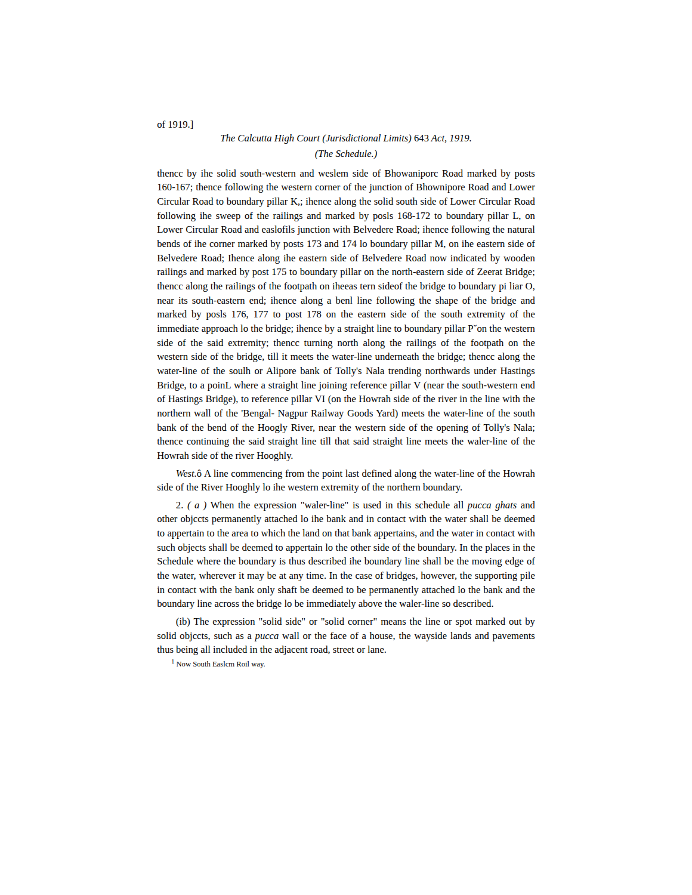of 1919.]
The Calcutta High Court (Jurisdictional Limits) 643 Act, 1919.
(The Schedule.)
thencc by ihe solid south-western and weslem side of Bhowaniporc Road marked by posts 160-167; thence following the western corner of the junction of Bhownipore Road and Lower Circular Road to boundary pillar K,; ihence along the solid south side of Lower Circular Road following ihe sweep of the railings and marked by posls 168-172 to boundary pillar L, on Lower Circular Road and easlofils junction with Belvedere Road; ihence following the natural bends of ihe corner marked by posts 173 and 174 lo boundary pillar M, on ihe eastern side of Belvedere Road; Ihence along ihe eastern side of Belvedere Road now indicated by wooden railings and marked by post 175 to boundary pillar on the north-eastern side of Zeerat Bridge; thencc along the railings of the footpath on iheeas tern sideof the bridge to boundary pi liar O, near its south-eastern end; ihence along a benl line following the shape of the bridge and marked by posls 176, 177 to post 178 on the eastern side of the south extremity of the immediate approach lo the bridge; ihence by a straight line to boundary pillar Pˇon the western side of the said extremity; thencc turning north along the railings of the footpath on the western side of the bridge, till it meets the water-line underneath the bridge; thencc along the water-line of the soulh or Alipore bank of Tolly's Nala trending northwards under Hastings Bridge, to a poinL where a straight line joining reference pillar V (near the south-western end of Hastings Bridge), to reference pillar VI (on the Howrah side of the river in the line with the northern wall of the 'Bengal- Nagpur Railway Goods Yard) meets the water-line of the south bank of the bend of the Hoogly River, near the western side of the opening of Tolly's Nala; thence continuing the said straight line till that said straight line meets the waler-line of the Howrah side of the river Hooghly.
West. ô A line commencing from the point last defined along the water-line of the Howrah side of the River Hooghly lo ihe western extremity of the northern boundary.
2. ( a ) When the expression "waler-line" is used in this schedule all pucca ghats and other objccts permanently attached lo ihe bank and in contact with the water shall be deemed to appertain to the area to which the land on that bank appertains, and the water in contact with such objects shall be deemed to appertain lo the other side of the boundary. In the places in the Schedule where the boundary is thus described ihe boundary line shall be the moving edge of the water, wherever it may be at any time. In the case of bridges, however, the supporting pile in contact with the bank only shaft be deemed to be permanently attached lo the bank and the boundary line across the bridge lo be immediately above the waler-line so described.
(ib) The expression "solid side" or "solid corner" means the line or spot marked out by solid objccts, such as a pucca wall or the face of a house, the wayside lands and pavements thus being all included in the adjacent road, street or lane.
1 Now South Easlcm Roil way.